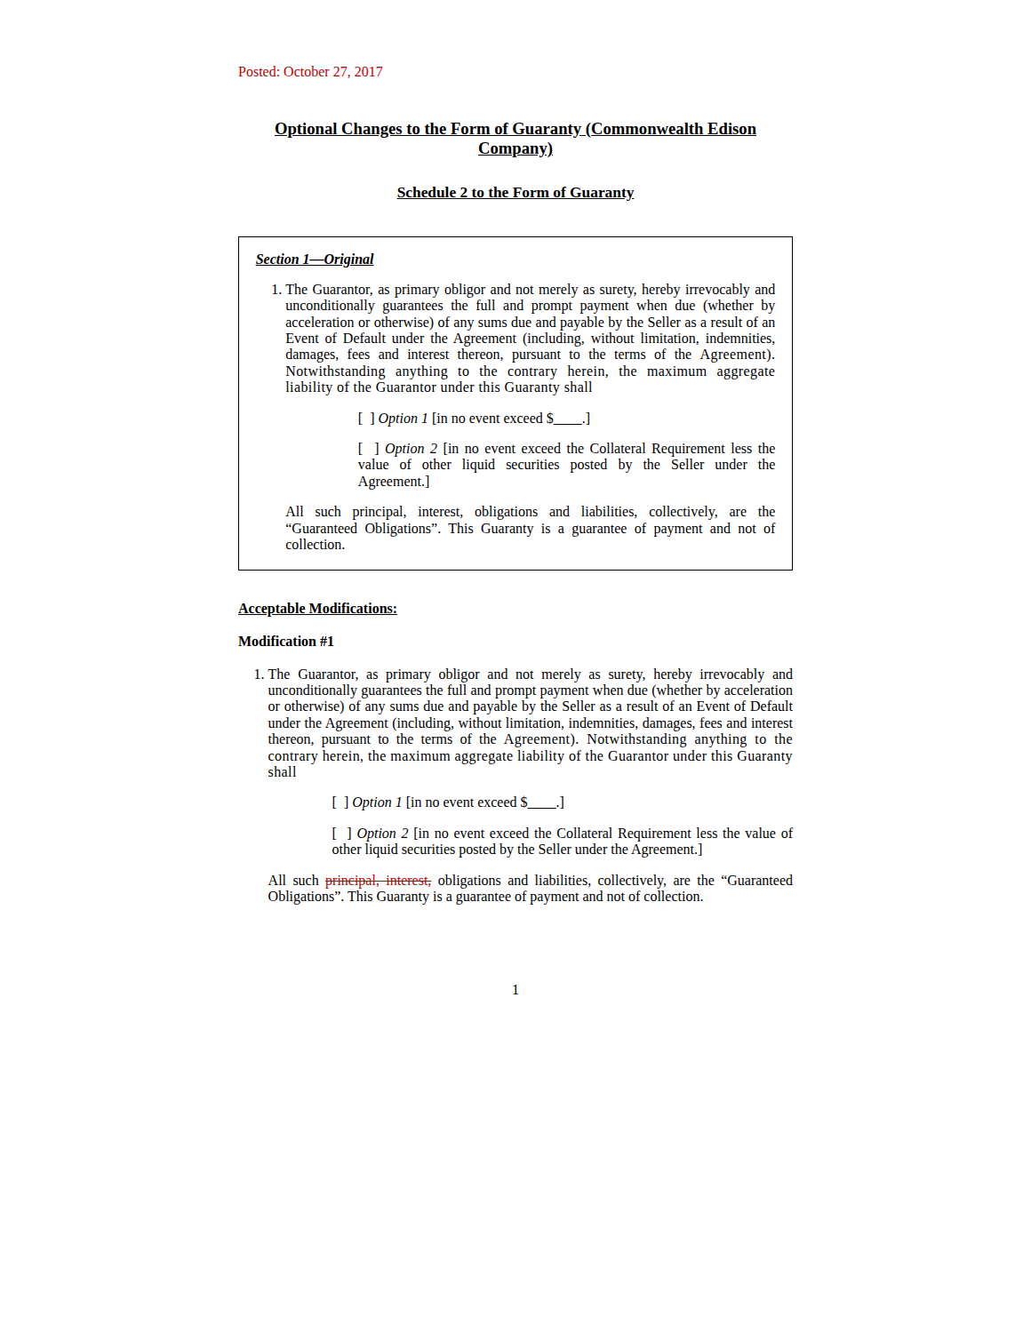Posted: October 27, 2017
Optional Changes to the Form of Guaranty (Commonwealth Edison Company)
Schedule 2 to the Form of Guaranty
Section 1—Original
The Guarantor, as primary obligor and not merely as surety, hereby irrevocably and unconditionally guarantees the full and prompt payment when due (whether by acceleration or otherwise) of any sums due and payable by the Seller as a result of an Event of Default under the Agreement (including, without limitation, indemnities, damages, fees and interest thereon, pursuant to the terms of the Agreement). Notwithstanding anything to the contrary herein, the maximum aggregate liability of the Guarantor under this Guaranty shall
[ ] Option 1 [in no event exceed $____.]
[ ] Option 2 [in no event exceed the Collateral Requirement less the value of other liquid securities posted by the Seller under the Agreement.]
All such principal, interest, obligations and liabilities, collectively, are the “Guaranteed Obligations”. This Guaranty is a guarantee of payment and not of collection.
Acceptable Modifications:
Modification #1
The Guarantor, as primary obligor and not merely as surety, hereby irrevocably and unconditionally guarantees the full and prompt payment when due (whether by acceleration or otherwise) of any sums due and payable by the Seller as a result of an Event of Default under the Agreement (including, without limitation, indemnities, damages, fees and interest thereon, pursuant to the terms of the Agreement). Notwithstanding anything to the contrary herein, the maximum aggregate liability of the Guarantor under this Guaranty shall
[ ] Option 1 [in no event exceed $____.]
[ ] Option 2 [in no event exceed the Collateral Requirement less the value of other liquid securities posted by the Seller under the Agreement.]
All such principal, interest, obligations and liabilities, collectively, are the “Guaranteed Obligations”. This Guaranty is a guarantee of payment and not of collection.
1